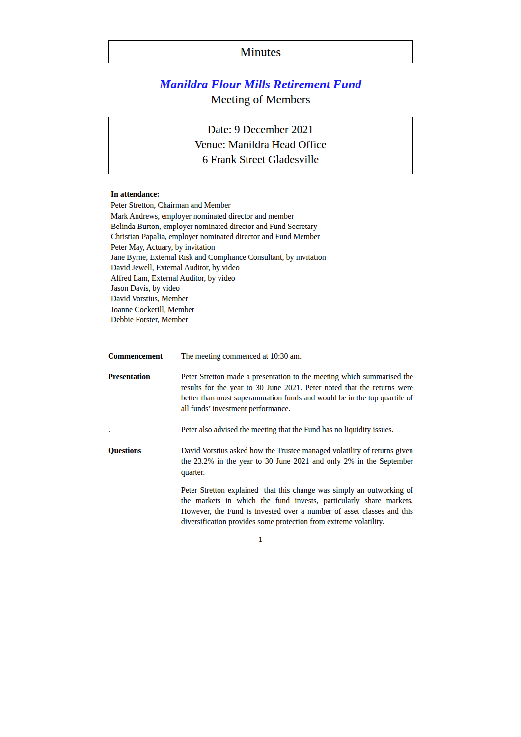Minutes
Manildra Flour Mills Retirement Fund
Meeting of Members
Date: 9 December 2021
Venue: Manildra Head Office
6 Frank Street Gladesville
In attendance:
Peter Stretton, Chairman and Member
Mark Andrews, employer nominated director and member
Belinda Burton, employer nominated director and Fund Secretary
Christian Papalia, employer nominated director and Fund Member
Peter May, Actuary, by invitation
Jane Byrne, External Risk and Compliance Consultant, by invitation
David Jewell, External Auditor, by video
Alfred Lam, External Auditor, by video
Jason Davis, by video
David Vorstius, Member
Joanne Cockerill, Member
Debbie Forster, Member
| Commencement | The meeting commenced at 10:30 am. |
| Presentation | Peter Stretton made a presentation to the meeting which summarised the results for the year to 30 June 2021. Peter noted that the returns were better than most superannuation funds and would be in the top quartile of all funds’ investment performance. |
| . | Peter also advised the meeting that the Fund has no liquidity issues. |
| Questions | David Vorstius asked how the Trustee managed volatility of returns given the 23.2% in the year to 30 June 2021 and only 2% in the September quarter. Peter Stretton explained that this change was simply an outworking of the markets in which the fund invests, particularly share markets. However, the Fund is invested over a number of asset classes and this diversification provides some protection from extreme volatility. |
1